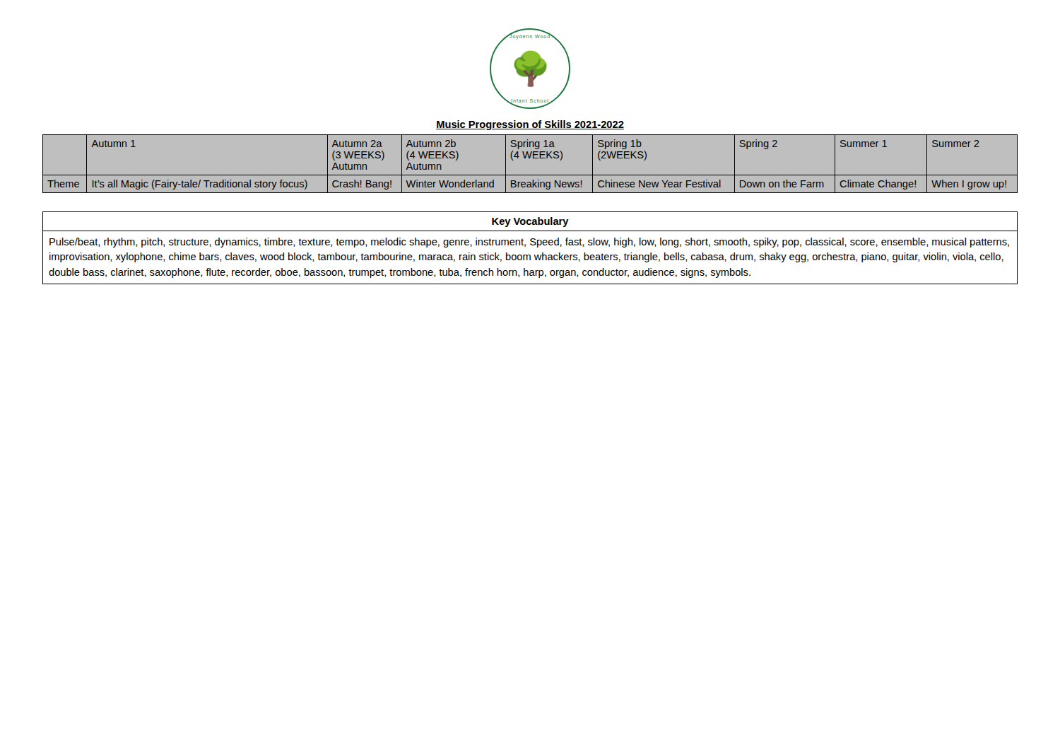Joydens Wood
🌳
Infant School
Music Progression of Skills 2021-2022
| | Autumn 1 | Autumn 2a (3 WEEKS) Autumn | Autumn 2b (4 WEEKS) Autumn | Spring 1a (4 WEEKS) | Spring 1b (2WEEKS) | Spring 2 | Summer 1 | Summer 2 |
| --- | --- | --- | --- | --- | --- | --- | --- | --- |
| Theme | It’s all Magic (Fairy-tale/ Traditional story focus) | Crash! Bang! | Winter Wonderland | Breaking News! | Chinese New Year Festival | Down on the Farm | Climate Change! | When I grow up! |
| Key Vocabulary |
| --- |
| Pulse/beat, rhythm, pitch, structure, dynamics, timbre, texture, tempo, melodic shape, genre, instrument, Speed, fast, slow, high, low, long, short, smooth, spiky, pop, classical, score, ensemble, musical patterns, improvisation, xylophone, chime bars, claves, wood block, tambour, tambourine, maraca, rain stick, boom whackers, beaters, triangle, bells, cabasa, drum, shaky egg, orchestra, piano, guitar, violin, viola, cello, double bass, clarinet, saxophone, flute, recorder, oboe, bassoon, trumpet, trombone, tuba, french horn, harp, organ, conductor, audience, signs, symbols. |